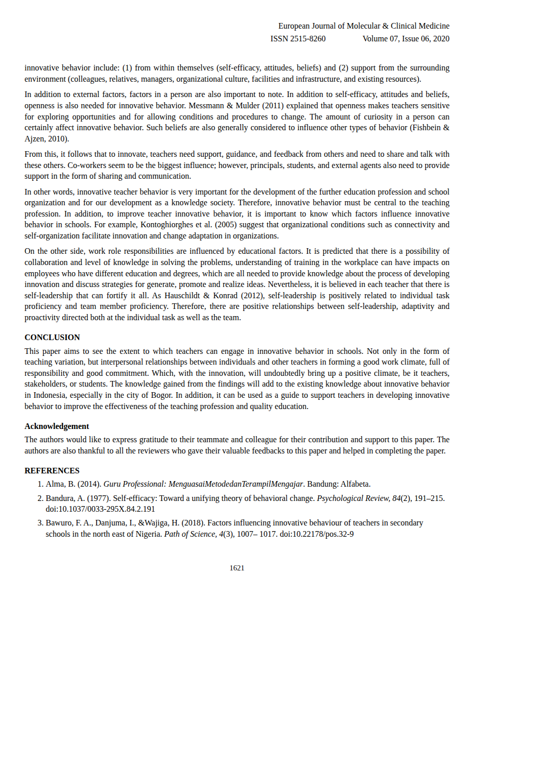European Journal of Molecular & Clinical Medicine ISSN 2515-8260Volume 07, Issue 06, 2020
innovative behavior include: (1) from within themselves (self-efficacy, attitudes, beliefs) and (2) support from the surrounding environment (colleagues, relatives, managers, organizational culture, facilities and infrastructure, and existing resources).
In addition to external factors, factors in a person are also important to note. In addition to self-efficacy, attitudes and beliefs, openness is also needed for innovative behavior. Messmann & Mulder (2011) explained that openness makes teachers sensitive for exploring opportunities and for allowing conditions and procedures to change. The amount of curiosity in a person can certainly affect innovative behavior. Such beliefs are also generally considered to influence other types of behavior (Fishbein & Ajzen, 2010).
From this, it follows that to innovate, teachers need support, guidance, and feedback from others and need to share and talk with these others. Co-workers seem to be the biggest influence; however, principals, students, and external agents also need to provide support in the form of sharing and communication.
In other words, innovative teacher behavior is very important for the development of the further education profession and school organization and for our development as a knowledge society. Therefore, innovative behavior must be central to the teaching profession. In addition, to improve teacher innovative behavior, it is important to know which factors influence innovative behavior in schools. For example, Kontoghiorghes et al. (2005) suggest that organizational conditions such as connectivity and self-organization facilitate innovation and change adaptation in organizations.
On the other side, work role responsibilities are influenced by educational factors. It is predicted that there is a possibility of collaboration and level of knowledge in solving the problems, understanding of training in the workplace can have impacts on employees who have different education and degrees, which are all needed to provide knowledge about the process of developing innovation and discuss strategies for generate, promote and realize ideas. Nevertheless, it is believed in each teacher that there is self-leadership that can fortify it all. As Hauschildt & Konrad (2012), self-leadership is positively related to individual task proficiency and team member proficiency. Therefore, there are positive relationships between self-leadership, adaptivity and proactivity directed both at the individual task as well as the team.
Conclusion
This paper aims to see the extent to which teachers can engage in innovative behavior in schools. Not only in the form of teaching variation, but interpersonal relationships between individuals and other teachers in forming a good work climate, full of responsibility and good commitment. Which, with the innovation, will undoubtedly bring up a positive climate, be it teachers, stakeholders, or students. The knowledge gained from the findings will add to the existing knowledge about innovative behavior in Indonesia, especially in the city of Bogor. In addition, it can be used as a guide to support teachers in developing innovative behavior to improve the effectiveness of the teaching profession and quality education.
Acknowledgement
The authors would like to express gratitude to their teammate and colleague for their contribution and support to this paper. The authors are also thankful to all the reviewers who gave their valuable feedbacks to this paper and helped in completing the paper.
References
Alma, B. (2014). Guru Professional: MenguasaiMetodedanTerampilMengajar. Bandung: Alfabeta.
Bandura, A. (1977). Self-efficacy: Toward a unifying theory of behavioral change. Psychological Review, 84(2), 191–215. doi:10.1037/0033-295X.84.2.191
Bawuro, F. A., Danjuma, I., &Wajiga, H. (2018). Factors influencing innovative behaviour of teachers in secondary schools in the north east of Nigeria. Path of Science, 4(3), 1007– 1017. doi:10.22178/pos.32-9
1621